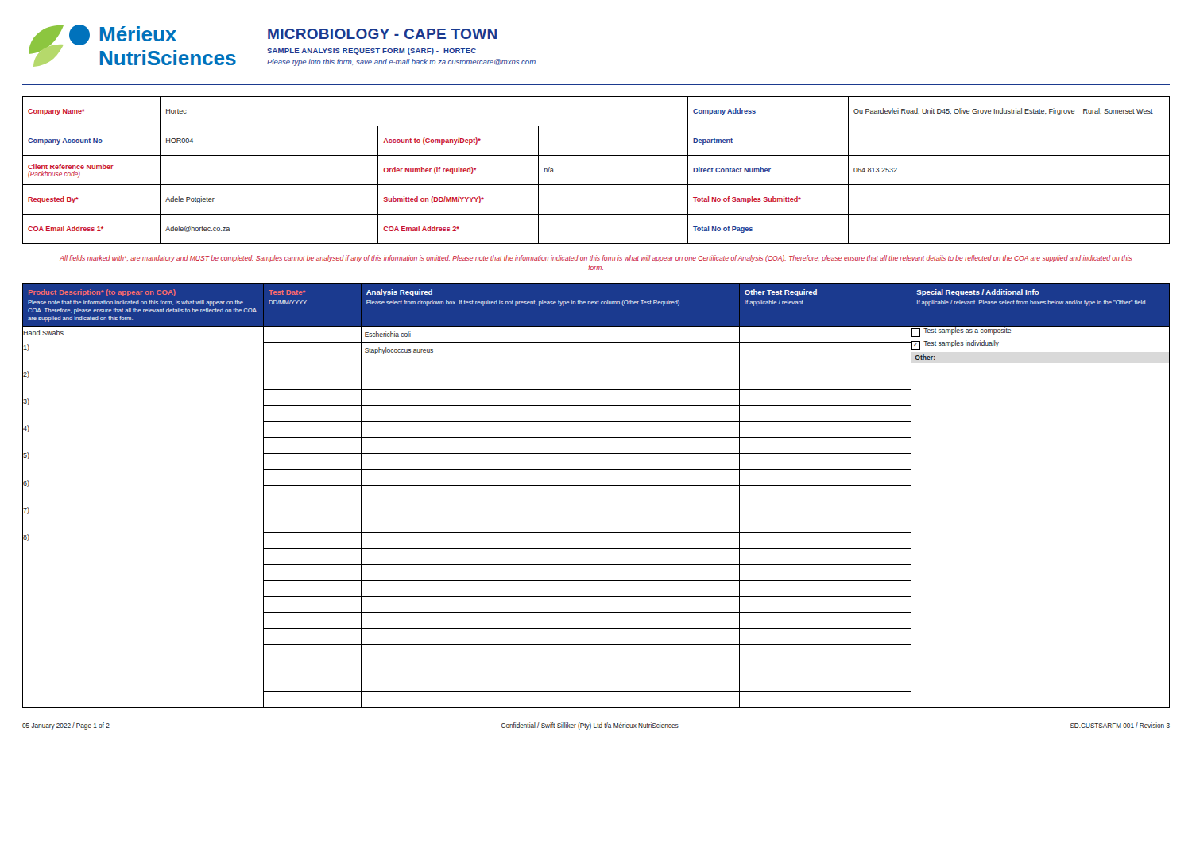Mérieux NutriSciences
MICROBIOLOGY - CAPE TOWN
SAMPLE ANALYSIS REQUEST FORM (SARF) - HORTEC
Please type into this form, save and e-mail back to za.customercare@mxns.com
| Company Name* | Hortec | Company Address | Ou Paardevlei Road, Unit D45, Olive Grove Industrial Estate, Firgrove Rural, Somerset West |
| Company Account No | HOR004 | Account to (Company/Dept)* | | Department | |
| Client Reference Number (Packhouse code) | | Order Number (if required)* | n/a | Direct Contact Number | 064 813 2532 |
| Requested By* | Adele Potgieter | Submitted on (DD/MM/YYYY)* | | Total No of Samples Submitted* | |
| COA Email Address 1* | Adele@hortec.co.za | COA Email Address 2* | | Total No of Pages | |
All fields marked with*, are mandatory and MUST be completed. Samples cannot be analysed if any of this information is omitted. Please note that the information indicated on this form is what will appear on one Certificate of Analysis (COA). Therefore, please ensure that all the relevant details to be reflected on the COA are supplied and indicated on this form.
| Product Description* (to appear on COA) Please note that the information indicated on this form, is what will appear on the COA. Therefore, please ensure that all the relevant details to be reflected on the COA are supplied and indicated on this form. | Test Date* DD/MM/YYYY | Analysis Required Please select from dropdown box. If test required is not present, please type in the next column (Other Test Required) | Other Test Required If applicable / relevant. | Special Requests / Additional Info If applicable / relevant. Please select from boxes below and/or type in the "Other" field. |
| --- | --- | --- | --- | --- |
| Hand Swabs 1) 2) 3) 4) 5) 6) 7) 8) | | / Escherichia coli / / Staphylococcus aureus / | | Test samples as a composite ✓ Test samples individually Other: |
05 January 2022 / Page 1 of 2 Confidential / Swift Silliker (Pty) Ltd t/a Mérieux NutriSciences SD.CUSTSARFM 001 / Revision 3